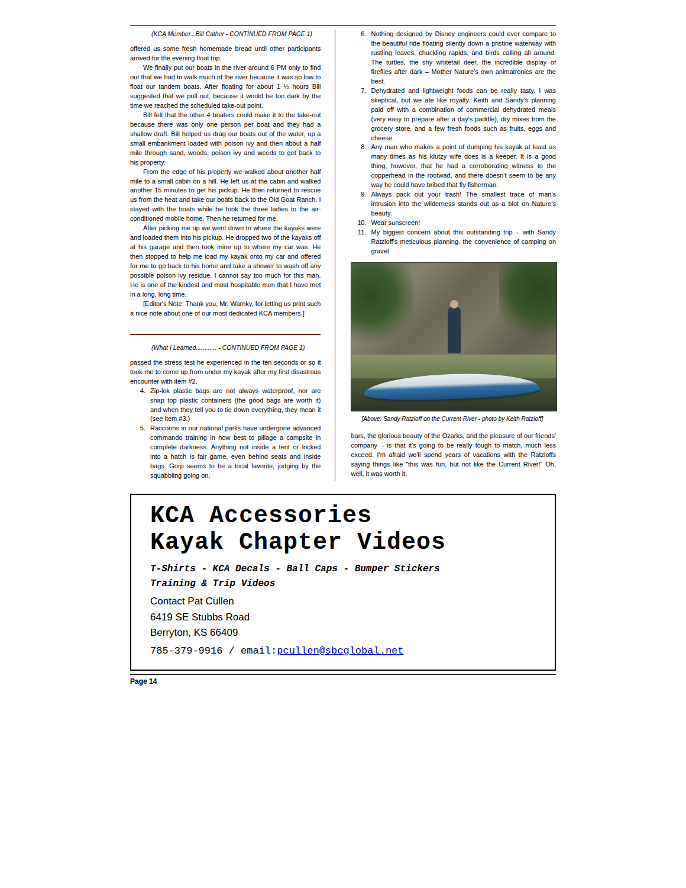(KCA Member...Bill Cather - CONTINUED FROM PAGE 1)
offered us some fresh homemade bread until other participants arrived for the evening float trip.
We finally put our boats in the river around 6 PM only to find out that we had to walk much of the river because it was so low to float our tandem boats. After floating for about 1 ½ hours Bill suggested that we pull out, because it would be too dark by the time we reached the scheduled take-out point.
Bill felt that the other 4 boaters could make it to the take-out because there was only one person per boat and they had a shallow draft. Bill helped us drag our boats out of the water, up a small embankment loaded with poison ivy and then about a half mile through sand, woods, poison ivy and weeds to get back to his property.
From the edge of his property we walked about another half mile to a small cabin on a hill. He left us at the cabin and walked another 15 minutes to get his pickup. He then returned to rescue us from the heat and take our boats back to the Old Goat Ranch. I stayed with the boats while he took the three ladies to the air-conditioned mobile home. Then he returned for me.
After picking me up we went down to where the kayaks were and loaded them into his pickup. He dropped two of the kayaks off at his garage and then took mine up to where my car was. He then stopped to help me load my kayak onto my car and offered for me to go back to his home and take a shower to wash off any possible poison ivy residue. I cannot say too much for this man. He is one of the kindest and most hospitable men that I have met in a long, long time.
[Editor's Note: Thank you, Mr. Warnky, for letting us print such a nice note about one of our most dedicated KCA members.]
(What I Learned............ - CONTINUED FROM PAGE 1)
passed the stress test he experienced in the ten seconds or so it took me to come up from under my kayak after my first disastrous encounter with item #2.
4.
Zip-lok plastic bags are not always waterproof, nor are snap top plastic containers (the good bags are worth it) and when they tell you to tie down everything, they mean it (see item #3.)
5.
Raccoons in our national parks have undergone advanced commando training in how best to pillage a campsite in complete darkness. Anything not inside a tent or locked into a hatch is fair game, even behind seats and inside bags. Gorp seems to be a local favorite, judging by the squabbling going on.
6.
Nothing designed by Disney engineers could ever compare to the beautiful ride floating silently down a pristine waterway with rustling leaves, chuckling rapids, and birds calling all around. The turtles, the shy whitetail deer, the incredible display of fireflies after dark – Mother Nature's own animatronics are the best.
7.
Dehydrated and lightweight foods can be really tasty. I was skeptical, but we ate like royalty. Keith and Sandy's planning paid off with a combination of commercial dehydrated meals (very easy to prepare after a day's paddle), dry mixes from the grocery store, and a few fresh foods such as fruits, eggs and cheese.
8.
Any man who makes a point of dumping his kayak at least as many times as his klutzy wife does is a keeper. It is a good thing, however, that he had a corroborating witness to the copperhead in the rootwad, and there doesn't seem to be any way he could have bribed that fly fisherman.
9.
Always pack out your trash! The smallest trace of man's intrusion into the wilderness stands out as a blot on Nature's beauty.
10.
Wear sunscreen!
11.
My biggest concern about this outstanding trip – with Sandy Ratzloff's meticulous planning, the convenience of camping on gravel
[Above: Sandy Ratzloff on the Current River - photo by Keith Ratzloff]
bars, the glorious beauty of the Ozarks, and the pleasure of our friends' company – is that it's going to be really tough to match, much less exceed. I'm afraid we'll spend years of vacations with the Ratzloffs saying things like “this was fun, but not like the Current River!” Oh, well, it was worth it.
KCA Accessories
Kayak Chapter Videos
T-Shirts - KCA Decals - Ball Caps - Bumper Stickers
Training & Trip Videos
Contact Pat Cullen
6419 SE Stubbs Road
Berryton, KS 66409
785-379-9916 / email:pcullen@sbcglobal.net
Page 14